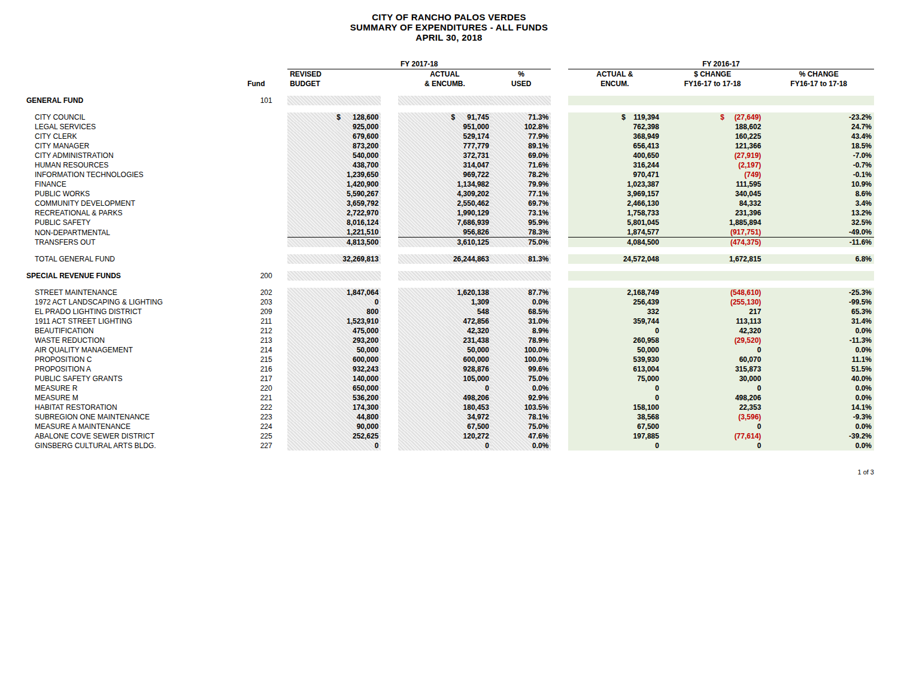CITY OF RANCHO PALOS VERDES
SUMMARY OF EXPENDITURES - ALL FUNDS
APRIL 30, 2018
| | | FY 2017-18 | | FY 2016-17 |
| | | REVISED | | ACTUAL | % | | ACTUAL & | $ CHANGE | % CHANGE |
| | Fund | BUDGET | | & ENCUMB. | USED | | ENCUM. | FY16-17 to 17-18 | FY16-17 to 17-18 |
| GENERAL FUND | 101 | | | | | | | | |
| CITY COUNCIL | | $ 128,600 | | $ 91,745 | 71.3% | | $ 119,394 | $ (27,649) | -23.2% |
| LEGAL SERVICES | | 925,000 | | 951,000 | 102.8% | | 762,398 | 188,602 | 24.7% |
| CITY CLERK | | 679,600 | | 529,174 | 77.9% | | 368,949 | 160,225 | 43.4% |
| CITY MANAGER | | 873,200 | | 777,779 | 89.1% | | 656,413 | 121,366 | 18.5% |
| CITY ADMINISTRATION | | 540,000 | | 372,731 | 69.0% | | 400,650 | (27,919) | -7.0% |
| HUMAN RESOURCES | | 438,700 | | 314,047 | 71.6% | | 316,244 | (2,197) | -0.7% |
| INFORMATION TECHNOLOGIES | | 1,239,650 | | 969,722 | 78.2% | | 970,471 | (749) | -0.1% |
| FINANCE | | 1,420,900 | | 1,134,982 | 79.9% | | 1,023,387 | 111,595 | 10.9% |
| PUBLIC WORKS | | 5,590,267 | | 4,309,202 | 77.1% | | 3,969,157 | 340,045 | 8.6% |
| COMMUNITY DEVELOPMENT | | 3,659,792 | | 2,550,462 | 69.7% | | 2,466,130 | 84,332 | 3.4% |
| RECREATIONAL & PARKS | | 2,722,970 | | 1,990,129 | 73.1% | | 1,758,733 | 231,396 | 13.2% |
| PUBLIC SAFETY | | 8,016,124 | | 7,686,939 | 95.9% | | 5,801,045 | 1,885,894 | 32.5% |
| NON-DEPARTMENTAL | | 1,221,510 | | 956,826 | 78.3% | | 1,874,577 | (917,751) | -49.0% |
| TRANSFERS OUT | | 4,813,500 | | 3,610,125 | 75.0% | | 4,084,500 | (474,375) | -11.6% |
| TOTAL GENERAL FUND | | 32,269,813 | | 26,244,863 | 81.3% | | 24,572,048 | 1,672,815 | 6.8% |
| SPECIAL REVENUE FUNDS | 200 | | | | | | | | |
| STREET MAINTENANCE | 202 | 1,847,064 | | 1,620,138 | 87.7% | | 2,168,749 | (548,610) | -25.3% |
| 1972 ACT LANDSCAPING & LIGHTING | 203 | 0 | | 1,309 | 0.0% | | 256,439 | (255,130) | -99.5% |
| EL PRADO LIGHTING DISTRICT | 209 | 800 | | 548 | 68.5% | | 332 | 217 | 65.3% |
| 1911 ACT STREET LIGHTING | 211 | 1,523,910 | | 472,856 | 31.0% | | 359,744 | 113,113 | 31.4% |
| BEAUTIFICATION | 212 | 475,000 | | 42,320 | 8.9% | | 0 | 42,320 | 0.0% |
| WASTE REDUCTION | 213 | 293,200 | | 231,438 | 78.9% | | 260,958 | (29,520) | -11.3% |
| AIR QUALITY MANAGEMENT | 214 | 50,000 | | 50,000 | 100.0% | | 50,000 | 0 | 0.0% |
| PROPOSITION C | 215 | 600,000 | | 600,000 | 100.0% | | 539,930 | 60,070 | 11.1% |
| PROPOSITION A | 216 | 932,243 | | 928,876 | 99.6% | | 613,004 | 315,873 | 51.5% |
| PUBLIC SAFETY GRANTS | 217 | 140,000 | | 105,000 | 75.0% | | 75,000 | 30,000 | 40.0% |
| MEASURE R | 220 | 650,000 | | 0 | 0.0% | | 0 | 0 | 0.0% |
| MEASURE M | 221 | 536,200 | | 498,206 | 92.9% | | 0 | 498,206 | 0.0% |
| HABITAT RESTORATION | 222 | 174,300 | | 180,453 | 103.5% | | 158,100 | 22,353 | 14.1% |
| SUBREGION ONE MAINTENANCE | 223 | 44,800 | | 34,972 | 78.1% | | 38,568 | (3,596) | -9.3% |
| MEASURE A MAINTENANCE | 224 | 90,000 | | 67,500 | 75.0% | | 67,500 | 0 | 0.0% |
| ABALONE COVE SEWER DISTRICT | 225 | 252,625 | | 120,272 | 47.6% | | 197,885 | (77,614) | -39.2% |
| GINSBERG CULTURAL ARTS BLDG. | 227 | 0 | | 0 | 0.0% | | 0 | 0 | 0.0% |
1 of 3